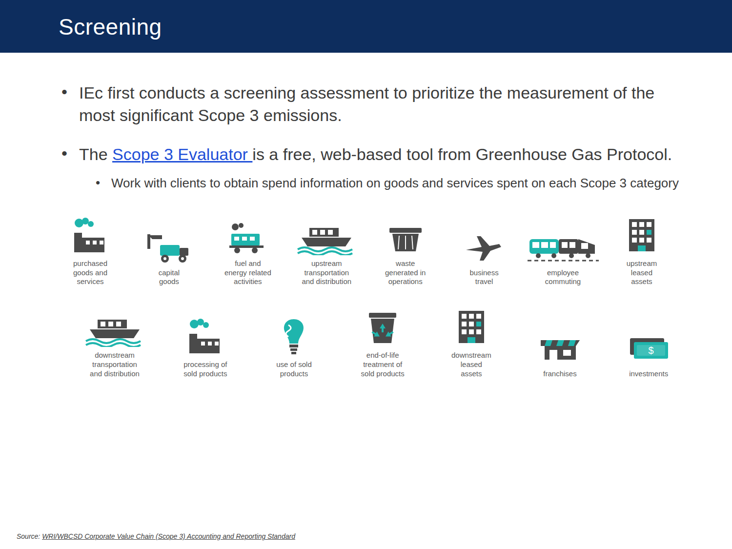Screening
IEc first conducts a screening assessment to prioritize the measurement of the most significant Scope 3 emissions.
The Scope 3 Evaluator is a free, web-based tool from Greenhouse Gas Protocol.
Work with clients to obtain spend information on goods and services spent on each Scope 3 category
purchased
goods and
services
capital
goods
fuel and
energy related
activities
upstream
transportation
and distribution
waste
generated in
operations
business
travel
employee
commuting
upstream
leased
assets
downstream
transportation
and distribution
processing of
sold products
use of sold
products
end-of-life
treatment of
sold products
downstream
leased
assets
franchises
$
investments
Source: WRI/WBCSD Corporate Value Chain (Scope 3) Accounting and Reporting Standard